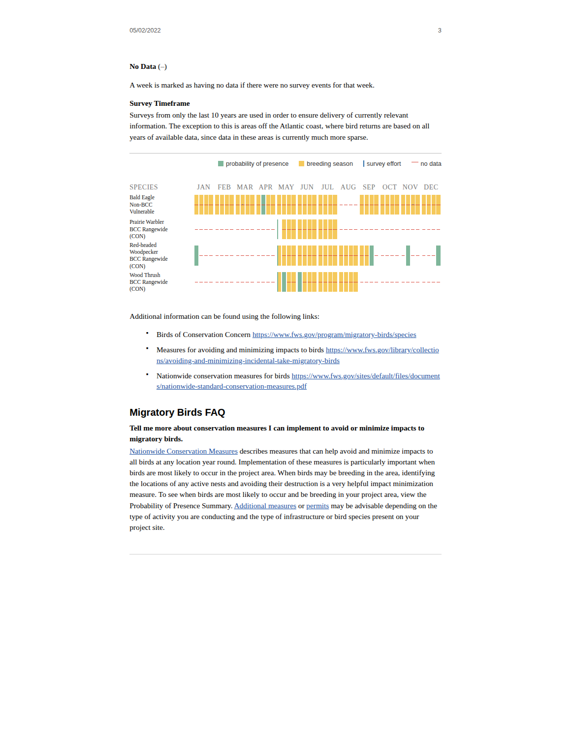05/02/2022 3
No Data (–)
A week is marked as having no data if there were no survey events for that week.
Survey Timeframe
Surveys from only the last 10 years are used in order to ensure delivery of currently relevant information. The exception to this is areas off the Atlantic coast, where bird returns are based on all years of available data, since data in these areas is currently much more sparse.
probability of presence breeding season survey effort no data
| SPECIES | JAN | FEB | MAR | APR | MAY | JUN | JUL | AUG | SEP | OCT | NOV | DEC |
| --- | --- | --- | --- | --- | --- | --- | --- | --- | --- | --- | --- | --- |
| Bald Eagle Non-BCC Vulnerable | | | | | | | | | | | | |
| Prairie Warbler BCC Rangewide (CON) | | | | | | | | | | | | |
| Red-headed Woodpecker BCC Rangewide (CON) | | | | | | | | | | | | |
| Wood Thrush BCC Rangewide (CON) | | | | | | | | | | | | |
Additional information can be found using the following links:
Birds of Conservation Concern https://www.fws.gov/program/migratory-birds/species
Measures for avoiding and minimizing impacts to birds https://www.fws.gov/library/collections/avoiding-and-minimizing-incidental-take-migratory-birds
Nationwide conservation measures for birds https://www.fws.gov/sites/default/files/documents/nationwide-standard-conservation-measures.pdf
Migratory Birds FAQ
Tell me more about conservation measures I can implement to avoid or minimize impacts to migratory birds.
Nationwide Conservation Measures describes measures that can help avoid and minimize impacts to all birds at any location year round. Implementation of these measures is particularly important when birds are most likely to occur in the project area. When birds may be breeding in the area, identifying the locations of any active nests and avoiding their destruction is a very helpful impact minimization measure. To see when birds are most likely to occur and be breeding in your project area, view the Probability of Presence Summary. Additional measures or permits may be advisable depending on the type of activity you are conducting and the type of infrastructure or bird species present on your project site.